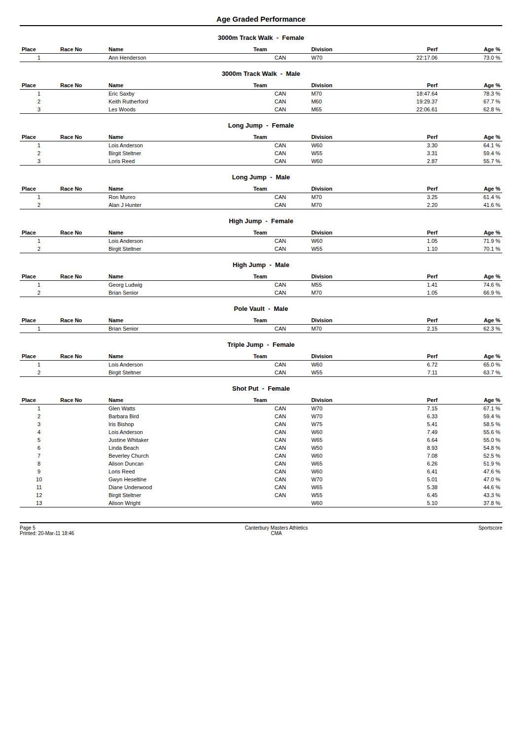Age Graded Performance
3000m Track Walk - Female
| Place | Race No | Name | Team | Division | Perf | Age % |
| --- | --- | --- | --- | --- | --- | --- |
| 1 | | Ann Henderson | CAN | W70 | 22:17.06 | 73.0 % |
3000m Track Walk - Male
| Place | Race No | Name | Team | Division | Perf | Age % |
| --- | --- | --- | --- | --- | --- | --- |
| 1 | | Eric Saxby | CAN | M70 | 18:47.64 | 78.3 % |
| 2 | | Keith Rutherford | CAN | M60 | 19:29.37 | 67.7 % |
| 3 | | Les Woods | CAN | M65 | 22:06.61 | 62.8 % |
Long Jump - Female
| Place | Race No | Name | Team | Division | Perf | Age % |
| --- | --- | --- | --- | --- | --- | --- |
| 1 | | Lois Anderson | CAN | W60 | 3.30 | 64.1 % |
| 2 | | Birgit Steltner | CAN | W55 | 3.31 | 59.4 % |
| 3 | | Loris Reed | CAN | W60 | 2.87 | 55.7 % |
Long Jump - Male
| Place | Race No | Name | Team | Division | Perf | Age % |
| --- | --- | --- | --- | --- | --- | --- |
| 1 | | Ron Munro | CAN | M70 | 3.25 | 61.4 % |
| 2 | | Alan J Hunter | CAN | M70 | 2.20 | 41.6 % |
High Jump - Female
| Place | Race No | Name | Team | Division | Perf | Age % |
| --- | --- | --- | --- | --- | --- | --- |
| 1 | | Lois Anderson | CAN | W60 | 1.05 | 71.9 % |
| 2 | | Birgit Steltner | CAN | W55 | 1.10 | 70.1 % |
High Jump - Male
| Place | Race No | Name | Team | Division | Perf | Age % |
| --- | --- | --- | --- | --- | --- | --- |
| 1 | | Georg Ludwig | CAN | M55 | 1.41 | 74.6 % |
| 2 | | Brian Senior | CAN | M70 | 1.05 | 66.9 % |
Pole Vault - Male
| Place | Race No | Name | Team | Division | Perf | Age % |
| --- | --- | --- | --- | --- | --- | --- |
| 1 | | Brian Senior | CAN | M70 | 2.15 | 62.3 % |
Triple Jump - Female
| Place | Race No | Name | Team | Division | Perf | Age % |
| --- | --- | --- | --- | --- | --- | --- |
| 1 | | Lois Anderson | CAN | W60 | 6.72 | 65.0 % |
| 2 | | Birgit Steltner | CAN | W55 | 7.11 | 63.7 % |
Shot Put - Female
| Place | Race No | Name | Team | Division | Perf | Age % |
| --- | --- | --- | --- | --- | --- | --- |
| 1 | | Glen Watts | CAN | W70 | 7.15 | 67.1 % |
| 2 | | Barbara Bird | CAN | W70 | 6.33 | 59.4 % |
| 3 | | Iris Bishop | CAN | W75 | 5.41 | 58.5 % |
| 4 | | Lois Anderson | CAN | W60 | 7.49 | 55.6 % |
| 5 | | Justine Whitaker | CAN | W65 | 6.64 | 55.0 % |
| 6 | | Linda Beach | CAN | W50 | 8.93 | 54.8 % |
| 7 | | Beverley Church | CAN | W60 | 7.08 | 52.5 % |
| 8 | | Alison Duncan | CAN | W65 | 6.26 | 51.9 % |
| 9 | | Loris Reed | CAN | W60 | 6.41 | 47.6 % |
| 10 | | Gwyn Heseltine | CAN | W70 | 5.01 | 47.0 % |
| 11 | | Diane Underwood | CAN | W65 | 5.38 | 44.6 % |
| 12 | | Birgit Steltner | CAN | W55 | 6.45 | 43.3 % |
| 13 | | Alison Wright | | W60 | 5.10 | 37.8 % |
Page 5
Printed: 20-Mar-11 18:46
Canterbury Masters Athletics
CMA
Sportscore